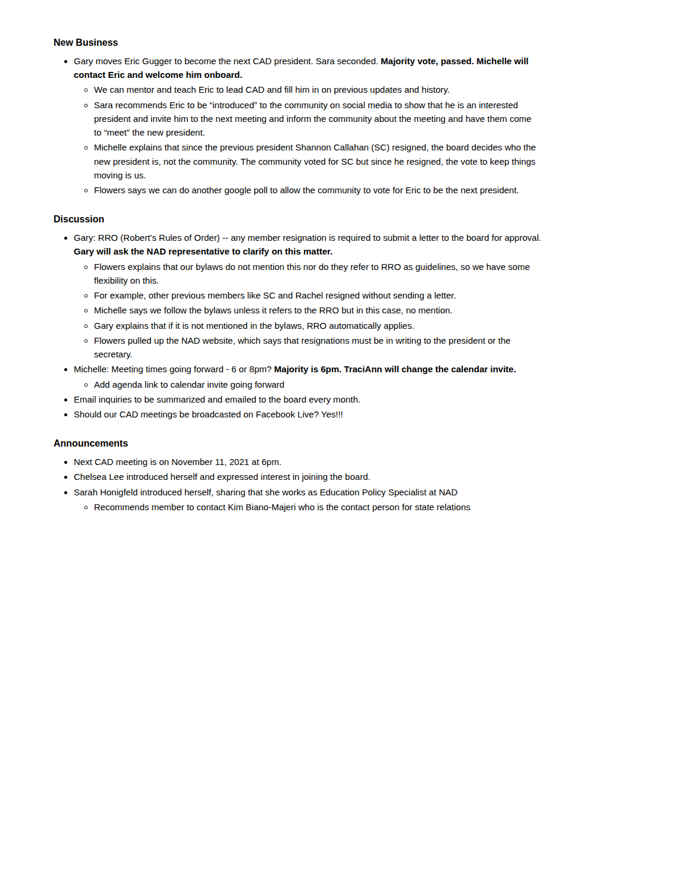New Business
Gary moves Eric Gugger to become the next CAD president. Sara seconded. Majority vote, passed. Michelle will contact Eric and welcome him onboard.
We can mentor and teach Eric to lead CAD and fill him in on previous updates and history.
Sara recommends Eric to be “introduced” to the community on social media to show that he is an interested president and invite him to the next meeting and inform the community about the meeting and have them come to “meet” the new president.
Michelle explains that since the previous president Shannon Callahan (SC) resigned, the board decides who the new president is, not the community. The community voted for SC but since he resigned, the vote to keep things moving is us.
Flowers says we can do another google poll to allow the community to vote for Eric to be the next president.
Discussion
Gary: RRO (Robert’s Rules of Order) -- any member resignation is required to submit a letter to the board for approval. Gary will ask the NAD representative to clarify on this matter.
Flowers explains that our bylaws do not mention this nor do they refer to RRO as guidelines, so we have some flexibility on this.
For example, other previous members like SC and Rachel resigned without sending a letter.
Michelle says we follow the bylaws unless it refers to the RRO but in this case, no mention.
Gary explains that if it is not mentioned in the bylaws, RRO automatically applies.
Flowers pulled up the NAD website, which says that resignations must be in writing to the president or the secretary.
Michelle: Meeting times going forward - 6 or 8pm? Majority is 6pm. TraciAnn will change the calendar invite.
Add agenda link to calendar invite going forward
Email inquiries to be summarized and emailed to the board every month.
Should our CAD meetings be broadcasted on Facebook Live? Yes!!!
Announcements
Next CAD meeting is on November 11, 2021 at 6pm.
Chelsea Lee introduced herself and expressed interest in joining the board.
Sarah Honigfeld introduced herself, sharing that she works as Education Policy Specialist at NAD
Recommends member to contact Kim Biano-Majeri who is the contact person for state relations